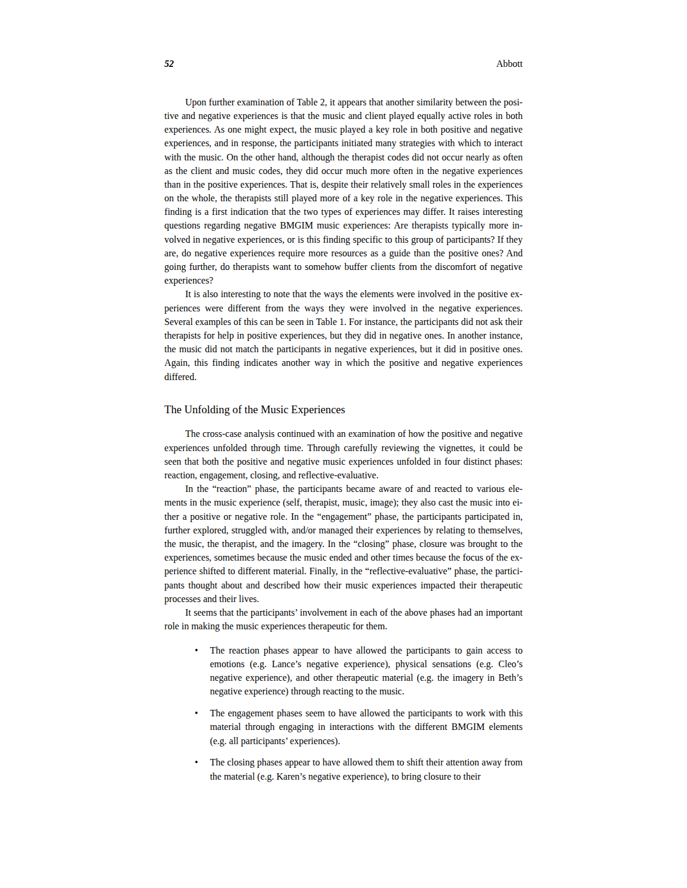52 Abbott
Upon further examination of Table 2, it appears that another similarity between the positive and negative experiences is that the music and client played equally active roles in both experiences. As one might expect, the music played a key role in both positive and negative experiences, and in response, the participants initiated many strategies with which to interact with the music. On the other hand, although the therapist codes did not occur nearly as often as the client and music codes, they did occur much more often in the negative experiences than in the positive experiences. That is, despite their relatively small roles in the experiences on the whole, the therapists still played more of a key role in the negative experiences. This finding is a first indication that the two types of experiences may differ. It raises interesting questions regarding negative BMGIM music experiences: Are therapists typically more involved in negative experiences, or is this finding specific to this group of participants? If they are, do negative experiences require more resources as a guide than the positive ones? And going further, do therapists want to somehow buffer clients from the discomfort of negative experiences?
It is also interesting to note that the ways the elements were involved in the positive experiences were different from the ways they were involved in the negative experiences. Several examples of this can be seen in Table 1. For instance, the participants did not ask their therapists for help in positive experiences, but they did in negative ones. In another instance, the music did not match the participants in negative experiences, but it did in positive ones. Again, this finding indicates another way in which the positive and negative experiences differed.
The Unfolding of the Music Experiences
The cross-case analysis continued with an examination of how the positive and negative experiences unfolded through time. Through carefully reviewing the vignettes, it could be seen that both the positive and negative music experiences unfolded in four distinct phases: reaction, engagement, closing, and reflective-evaluative.
In the “reaction” phase, the participants became aware of and reacted to various elements in the music experience (self, therapist, music, image); they also cast the music into either a positive or negative role. In the “engagement” phase, the participants participated in, further explored, struggled with, and/or managed their experiences by relating to themselves, the music, the therapist, and the imagery. In the “closing” phase, closure was brought to the experiences, sometimes because the music ended and other times because the focus of the experience shifted to different material. Finally, in the “reflective-evaluative” phase, the participants thought about and described how their music experiences impacted their therapeutic processes and their lives.
It seems that the participants’ involvement in each of the above phases had an important role in making the music experiences therapeutic for them.
The reaction phases appear to have allowed the participants to gain access to emotions (e.g. Lance’s negative experience), physical sensations (e.g. Cleo’s negative experience), and other therapeutic material (e.g. the imagery in Beth’s negative experience) through reacting to the music.
The engagement phases seem to have allowed the participants to work with this material through engaging in interactions with the different BMGIM elements (e.g. all participants’ experiences).
The closing phases appear to have allowed them to shift their attention away from the material (e.g. Karen’s negative experience), to bring closure to their